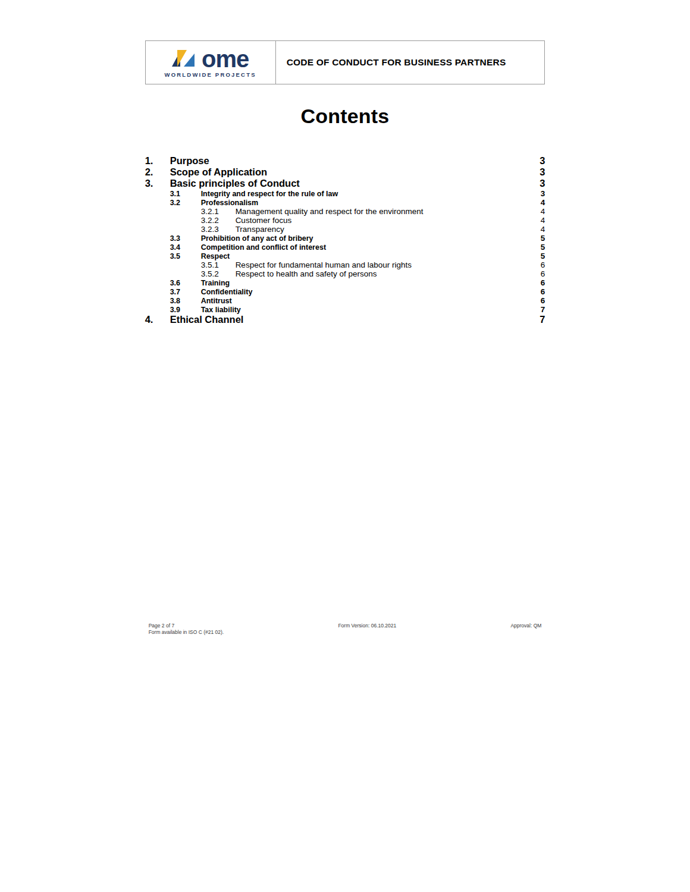ome
Worldwide Projects
Code of Conduct for Business Partners
Contents
1. Purpose 3
2. Scope of Application 3
3. Basic principles of Conduct 3
3.1 Integrity and respect for the rule of law 3
3.2 Professionalism 4
3.2.1 Management quality and respect for the environment 4
3.2.2 Customer focus 4
3.2.3 Transparency 4
3.3 Prohibition of any act of bribery 5
3.4 Competition and conflict of interest 5
3.5 Respect 5
3.5.1 Respect for fundamental human and labour rights 6
3.5.2 Respect to health and safety of persons 6
3.6 Training 6
3.7 Confidentiality 6
3.8 Antitrust 6
3.9 Tax liability 7
4. Ethical Channel 7
Page 2 of 7
Form available in ISO C (#21 02).
Form Version: 06.10.2021
Approval: QM